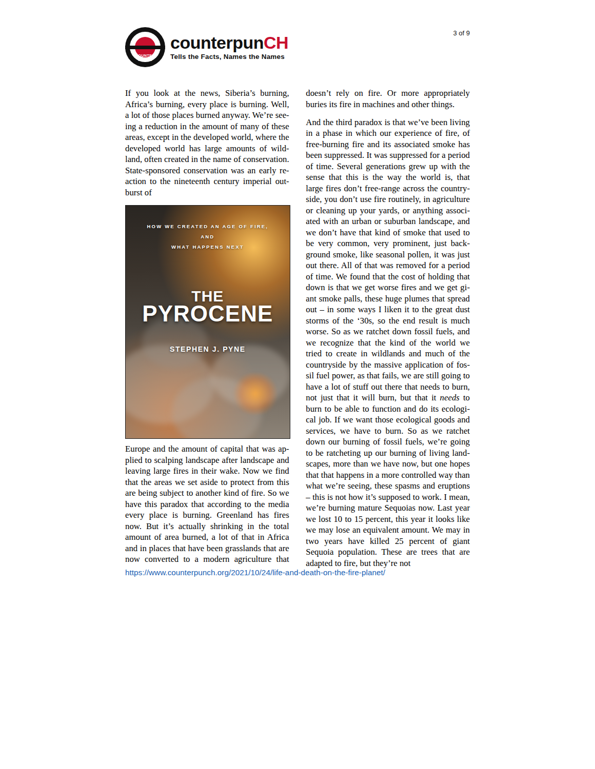COUNTER
PUNCH
counterpunCH
Tells the Facts, Names the Names
3 of 9
If you look at the news, Siberia’s burning, Africa’s burning, every place is burning. Well, a lot of those places burned anyway. We’re seeing a reduction in the amount of many of these areas, except in the developed world, where the developed world has large amounts of wildland, often created in the name of conservation. State-sponsored conservation was an early reaction to the nineteenth century imperial outburst of
HOW WE CREATED AN AGE OF FIRE,
AND
WHAT HAPPENS NEXT
THE PYROCENE
STEPHEN J. PYNE
Europe and the amount of capital that was applied to scalping landscape after landscape and leaving large fires in their wake. Now we find that the areas we set aside to protect from this are being subject to another kind of fire. So we have this paradox that according to the media every place is burning. Greenland has fires now. But it’s actually shrinking in the total amount of area burned, a lot of that in Africa and in places that have been grasslands that are now converted to a modern agriculture that doesn’t rely on fire. Or more appropriately buries its fire in machines and other things.
And the third paradox is that we’ve been living in a phase in which our experience of fire, of free-burning fire and its associated smoke has been suppressed. It was suppressed for a period of time. Several generations grew up with the sense that this is the way the world is, that large fires don’t free-range across the countryside, you don’t use fire routinely, in agriculture or cleaning up your yards, or anything associated with an urban or suburban landscape, and we don’t have that kind of smoke that used to be very common, very prominent, just background smoke, like seasonal pollen, it was just out there. All of that was removed for a period of time. We found that the cost of holding that down is that we get worse fires and we get giant smoke palls, these huge plumes that spread out – in some ways I liken it to the great dust storms of the ‘30s, so the end result is much worse. So as we ratchet down fossil fuels, and we recognize that the kind of the world we tried to create in wildlands and much of the countryside by the massive application of fossil fuel power, as that fails, we are still going to have a lot of stuff out there that needs to burn, not just that it will burn, but that it needs to burn to be able to function and do its ecological job. If we want those ecological goods and services, we have to burn. So as we ratchet down our burning of fossil fuels, we’re going to be ratcheting up our burning of living landscapes, more than we have now, but one hopes that that happens in a more controlled way than what we’re seeing, these spasms and eruptions – this is not how it’s supposed to work. I mean, we’re burning mature Sequoias now. Last year we lost 10 to 15 percent, this year it looks like we may lose an equivalent amount. We may in two years have killed 25 percent of giant Sequoia population. These are trees that are adapted to fire, but they’re not
https://www.counterpunch.org/2021/10/24/life-and-death-on-the-fire-planet/